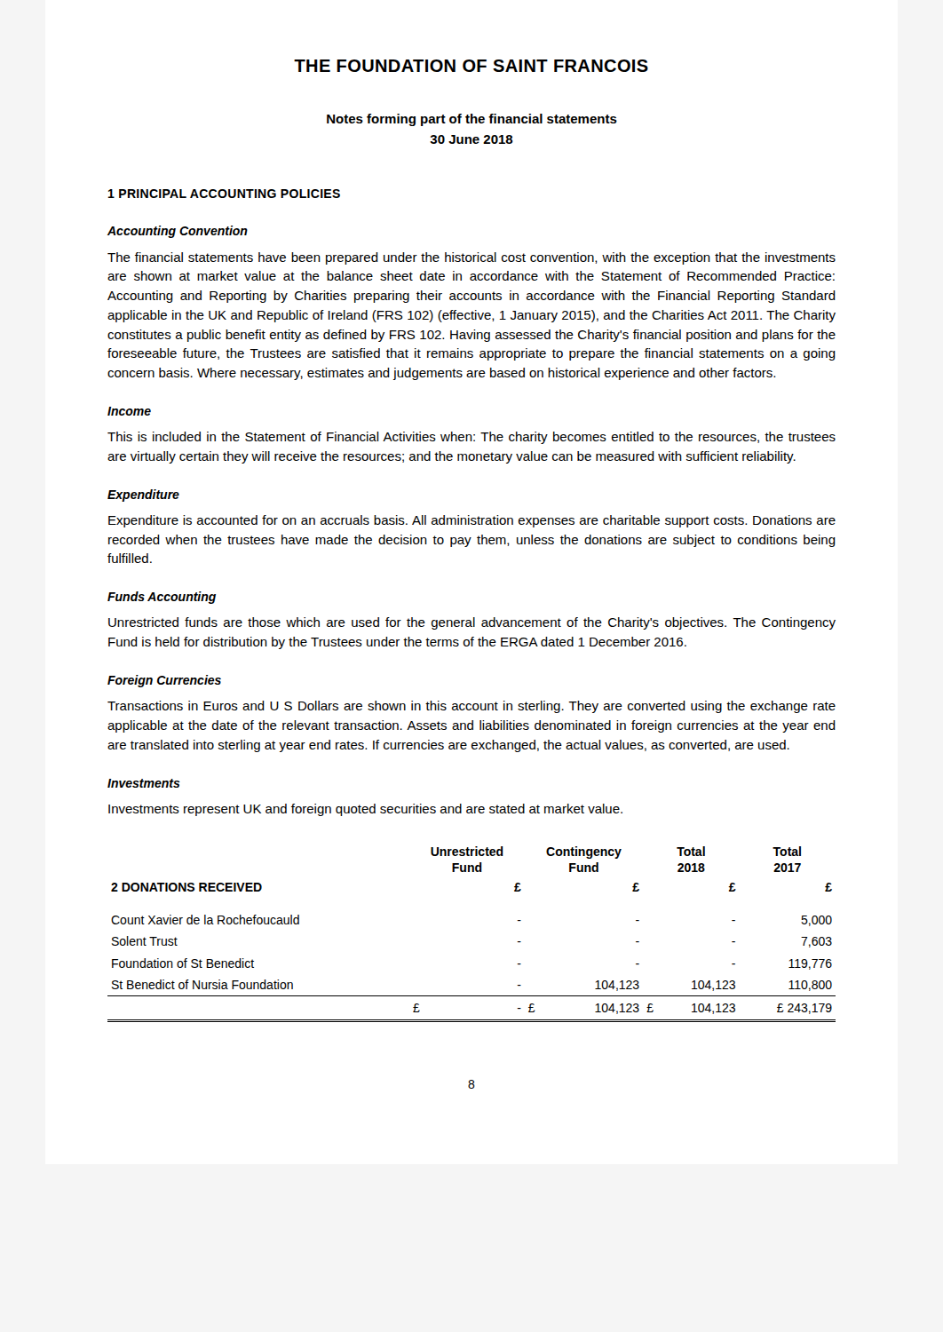THE FOUNDATION OF SAINT FRANCOIS
Notes forming part of the financial statements
30 June 2018
1 PRINCIPAL ACCOUNTING POLICIES
Accounting Convention
The financial statements have been prepared under the historical cost convention, with the exception that the investments are shown at market value at the balance sheet date in accordance with the Statement of Recommended Practice: Accounting and Reporting by Charities preparing their accounts in accordance with the Financial Reporting Standard applicable in the UK and Republic of Ireland (FRS 102) (effective, 1 January 2015), and the Charities Act 2011. The Charity constitutes a public benefit entity as defined by FRS 102. Having assessed the Charity's financial position and plans for the foreseeable future, the Trustees are satisfied that it remains appropriate to prepare the financial statements on a going concern basis. Where necessary, estimates and judgements are based on historical experience and other factors.
Income
This is included in the Statement of Financial Activities when: The charity becomes entitled to the resources, the trustees are virtually certain they will receive the resources; and the monetary value can be measured with sufficient reliability.
Expenditure
Expenditure is accounted for on an accruals basis. All administration expenses are charitable support costs. Donations are recorded when the trustees have made the decision to pay them, unless the donations are subject to conditions being fulfilled.
Funds Accounting
Unrestricted funds are those which are used for the general advancement of the Charity's objectives. The Contingency Fund is held for distribution by the Trustees under the terms of the ERGA dated 1 December 2016.
Foreign Currencies
Transactions in Euros and U S Dollars are shown in this account in sterling. They are converted using the exchange rate applicable at the date of the relevant transaction. Assets and liabilities denominated in foreign currencies at the year end are translated into sterling at year end rates. If currencies are exchanged, the actual values, as converted, are used.
Investments
Investments represent UK and foreign quoted securities and are stated at market value.
| | Unrestricted Fund | Contingency Fund | Total 2018 | Total 2017 |
| --- | --- | --- | --- | --- |
| 2 DONATIONS RECEIVED | | £ | | £ | | £ | £ |
| Count Xavier de la Rochefoucauld | | - | | - | | - | 5,000 |
| Solent Trust | | - | | - | | - | 7,603 |
| Foundation of St Benedict | | - | | - | | - | 119,776 |
| St Benedict of Nursia Foundation | | - | | 104,123 | | 104,123 | 110,800 |
| | £ | - | £ | 104,123 | £ | 104,123 | £ 243,179 |
8